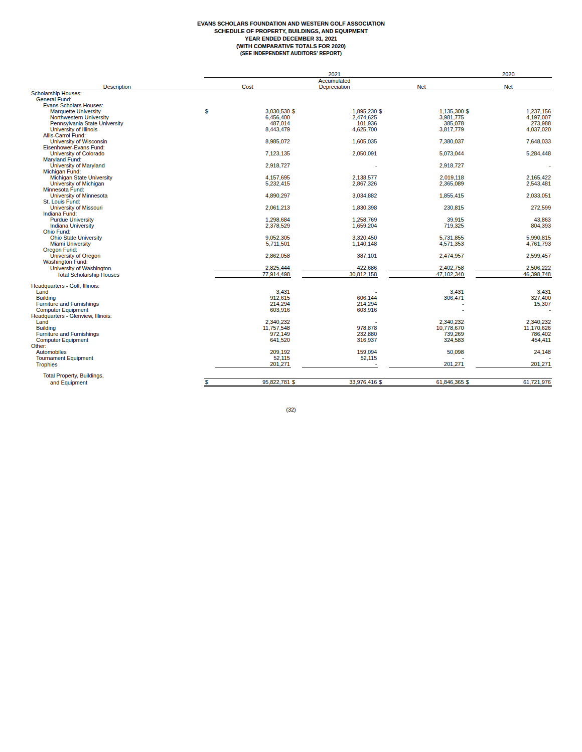EVANS SCHOLARS FOUNDATION AND WESTERN GOLF ASSOCIATION
SCHEDULE OF PROPERTY, BUILDINGS, AND EQUIPMENT
YEAR ENDED DECEMBER 31, 2021
(WITH COMPARATIVE TOTALS FOR 2020)
(SEE INDEPENDENT AUDITORS' REPORT)
| | 2021 | 2020 |
| | | Accumulated | | |
| Description | Cost | Depreciation | Net | Net |
| Scholarship Houses: | |
| General Fund: | |
| Evans Scholars Houses: | |
| Marquette University | $ | 3,030,530 | $ | 1,895,230 | $ | 1,135,300 | $ | 1,237,156 |
| Northwestern University | | 6,456,400 | | 2,474,625 | | 3,981,775 | | 4,197,007 |
| Pennsylvania State University | | 487,014 | | 101,936 | | 385,078 | | 273,988 |
| University of Illinois | | 8,443,479 | | 4,625,700 | | 3,817,779 | | 4,037,020 |
| Allis-Carrol Fund: | |
| University of Wisconsin | | 8,985,072 | | 1,605,035 | | 7,380,037 | | 7,648,033 |
| Eisenhower-Evans Fund: | |
| University of Colorado | | 7,123,135 | | 2,050,091 | | 5,073,044 | | 5,284,448 |
| Maryland Fund: | |
| University of Maryland | | 2,918,727 | | - | | 2,918,727 | | - |
| Michigan Fund: | |
| Michigan State University | | 4,157,695 | | 2,138,577 | | 2,019,118 | | 2,165,422 |
| University of Michigan | | 5,232,415 | | 2,867,326 | | 2,365,089 | | 2,543,481 |
| Minnesota Fund: | |
| University of Minnesota | | 4,890,297 | | 3,034,882 | | 1,855,415 | | 2,033,051 |
| St. Louis Fund: | |
| University of Missouri | | 2,061,213 | | 1,830,398 | | 230,815 | | 272,599 |
| Indiana Fund: | |
| Purdue University | | 1,298,684 | | 1,258,769 | | 39,915 | | 43,863 |
| Indiana University | | 2,378,529 | | 1,659,204 | | 719,325 | | 804,393 |
| Ohio Fund: | |
| Ohio State University | | 9,052,305 | | 3,320,450 | | 5,731,855 | | 5,990,815 |
| Miami University | | 5,711,501 | | 1,140,148 | | 4,571,353 | | 4,761,793 |
| Oregon Fund: | |
| University of Oregon | | 2,862,058 | | 387,101 | | 2,474,957 | | 2,599,457 |
| Washington Fund: | |
| University of Washington | | 2,825,444 | | 422,686 | | 2,402,758 | | 2,506,222 |
| Total Scholarship Houses | | 77,914,498 | | 30,812,158 | | 47,102,340 | | 46,398,748 |
| Headquarters - Golf, Illinois: | |
| Land | | 3,431 | | - | | 3,431 | | 3,431 |
| Building | | 912,615 | | 606,144 | | 306,471 | | 327,400 |
| Furniture and Furnishings | | 214,294 | | 214,294 | | - | | 15,307 |
| Computer Equipment | | 603,916 | | 603,916 | | - | | - |
| Headquarters - Glenview, Illinois: | |
| Land | | 2,340,232 | | - | | 2,340,232 | | 2,340,232 |
| Building | | 11,757,548 | | 978,878 | | 10,778,670 | | 11,170,626 |
| Furniture and Furnishings | | 972,149 | | 232,880 | | 739,269 | | 786,402 |
| Computer Equipment | | 641,520 | | 316,937 | | 324,583 | | 454,411 |
| Other: | |
| Automobiles | | 209,192 | | 159,094 | | 50,098 | | 24,148 |
| Tournament Equipment | | 52,115 | | 52,115 | | - | | - |
| Trophies | | 201,271 | | - | | 201,271 | | 201,271 |
| Total Property, Buildings, | |
| and Equipment | $ | 95,822,781 | $ | 33,976,416 | $ | 61,846,365 | $ | 61,721,976 |
(32)